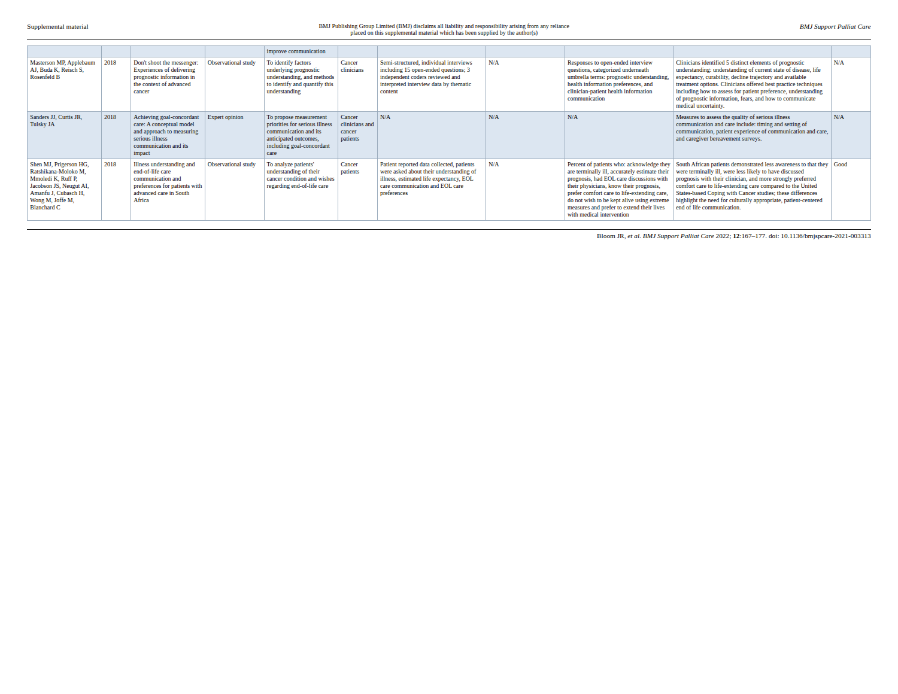Supplemental material
BMJ Publishing Group Limited (BMJ) disclaims all liability and responsibility arising from any reliance
placed on this supplemental material which has been supplied by the author(s)
BMJ Support Palliat Care
| | | | | improve communication | | | | | | |
| Masterson MP, Applebaum AJ, Buda K, Reisch S, Rosenfeld B | 2018 | Don't shoot the messenger: Experiences of delivering prognostic information in the context of advanced cancer | Observational study | To identify factors underlying prognostic understanding, and methods to identify and quantify this understanding | Cancer clinicians | Semi-structured, individual interviews including 15 open-ended questions; 3 independent coders reviewed and interpreted interview data by thematic content | N/A | Responses to open-ended interview questions, categorized underneath umbrella terms: prognostic understanding, health information preferences, and clinician-patient health information communication | Clinicians identified 5 distinct elements of prognostic understanding: understanding of current state of disease, life expectancy, curability, decline trajectory and available treatment options. Clinicians offered best practice techniques including how to assess for patient preference, understanding of prognostic information, fears, and how to communicate medical uncertainty. | N/A |
| Sanders JJ, Curtis JR, Tulsky JA | 2018 | Achieving goal-concordant care: A conceptual model and approach to measuring serious illness communication and its impact | Expert opinion | To propose measurement priorities for serious illness communication and its anticipated outcomes, including goal-concordant care | Cancer clinicians and cancer patients | N/A | N/A | N/A | Measures to assess the quality of serious illness communication and care include: timing and setting of communication, patient experience of communication and care, and caregiver bereavement surveys. | N/A |
| Shen MJ, Prigerson HG, Ratshikana-Moloko M, Mmoledi K, Ruff P, Jacobson JS, Neugut AI, Amanfu J, Cubasch H, Wong M, Joffe M, Blanchard C | 2018 | Illness understanding and end-of-life care communication and preferences for patients with advanced care in South Africa | Observational study | To analyze patients' understanding of their cancer condition and wishes regarding end-of-life care | Cancer patients | Patient reported data collected, patients were asked about their understanding of illness, estimated life expectancy, EOL care communication and EOL care preferences | N/A | Percent of patients who: acknowledge they are terminally ill, accurately estimate their prognosis, had EOL care discussions with their physicians, know their prognosis, prefer comfort care to life-extending care, do not wish to be kept alive using extreme measures and prefer to extend their lives with medical intervention | South African patients demonstrated less awareness to that they were terminally ill, were less likely to have discussed prognosis with their clinician, and more strongly preferred comfort care to life-extending care compared to the United States-based Coping with Cancer studies; these differences highlight the need for culturally appropriate, patient-centered end of life communication. | Good |
Bloom JR, et al. BMJ Support Palliat Care 2022; 12:167–177. doi: 10.1136/bmjspcare-2021-003313